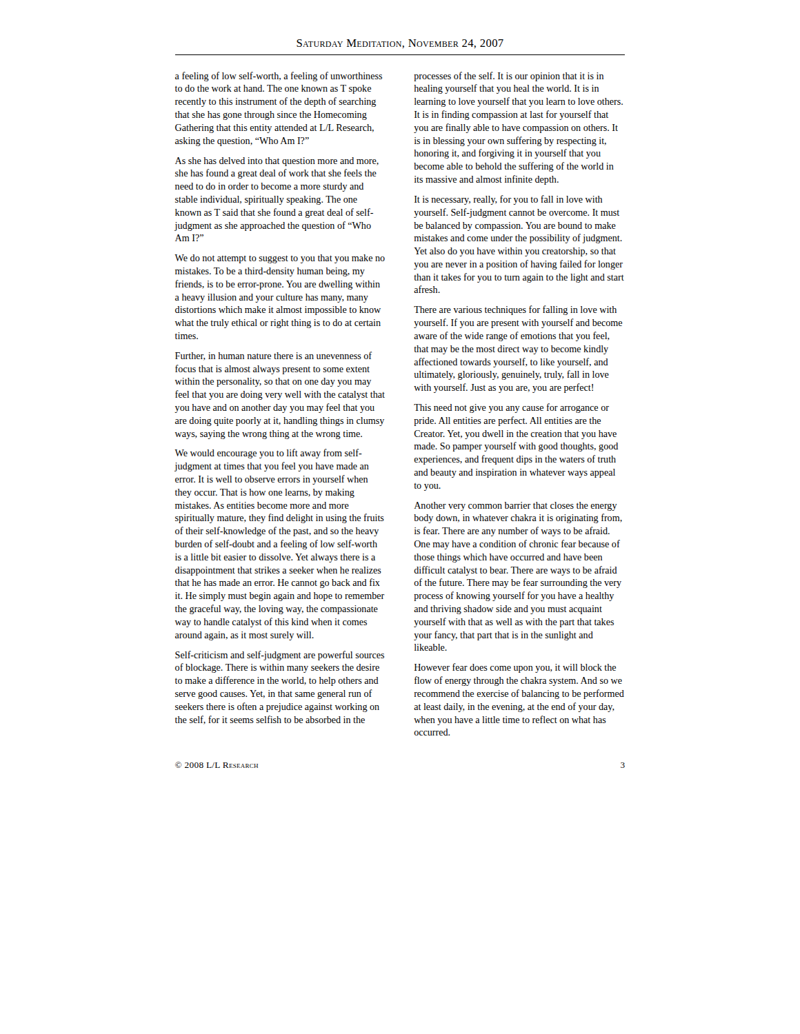Saturday Meditation, November 24, 2007
a feeling of low self-worth, a feeling of unworthiness to do the work at hand. The one known as T spoke recently to this instrument of the depth of searching that she has gone through since the Homecoming Gathering that this entity attended at L/L Research, asking the question, “Who Am I?”
As she has delved into that question more and more, she has found a great deal of work that she feels the need to do in order to become a more sturdy and stable individual, spiritually speaking. The one known as T said that she found a great deal of self-judgment as she approached the question of “Who Am I?”
We do not attempt to suggest to you that you make no mistakes. To be a third-density human being, my friends, is to be error-prone. You are dwelling within a heavy illusion and your culture has many, many distortions which make it almost impossible to know what the truly ethical or right thing is to do at certain times.
Further, in human nature there is an unevenness of focus that is almost always present to some extent within the personality, so that on one day you may feel that you are doing very well with the catalyst that you have and on another day you may feel that you are doing quite poorly at it, handling things in clumsy ways, saying the wrong thing at the wrong time.
We would encourage you to lift away from self-judgment at times that you feel you have made an error. It is well to observe errors in yourself when they occur. That is how one learns, by making mistakes. As entities become more and more spiritually mature, they find delight in using the fruits of their self-knowledge of the past, and so the heavy burden of self-doubt and a feeling of low self-worth is a little bit easier to dissolve. Yet always there is a disappointment that strikes a seeker when he realizes that he has made an error. He cannot go back and fix it. He simply must begin again and hope to remember the graceful way, the loving way, the compassionate way to handle catalyst of this kind when it comes around again, as it most surely will.
Self-criticism and self-judgment are powerful sources of blockage. There is within many seekers the desire to make a difference in the world, to help others and serve good causes. Yet, in that same general run of seekers there is often a prejudice against working on the self, for it seems selfish to be absorbed in the
processes of the self. It is our opinion that it is in healing yourself that you heal the world. It is in learning to love yourself that you learn to love others. It is in finding compassion at last for yourself that you are finally able to have compassion on others. It is in blessing your own suffering by respecting it, honoring it, and forgiving it in yourself that you become able to behold the suffering of the world in its massive and almost infinite depth.
It is necessary, really, for you to fall in love with yourself. Self-judgment cannot be overcome. It must be balanced by compassion. You are bound to make mistakes and come under the possibility of judgment. Yet also do you have within you creatorship, so that you are never in a position of having failed for longer than it takes for you to turn again to the light and start afresh.
There are various techniques for falling in love with yourself. If you are present with yourself and become aware of the wide range of emotions that you feel, that may be the most direct way to become kindly affectioned towards yourself, to like yourself, and ultimately, gloriously, genuinely, truly, fall in love with yourself. Just as you are, you are perfect!
This need not give you any cause for arrogance or pride. All entities are perfect. All entities are the Creator. Yet, you dwell in the creation that you have made. So pamper yourself with good thoughts, good experiences, and frequent dips in the waters of truth and beauty and inspiration in whatever ways appeal to you.
Another very common barrier that closes the energy body down, in whatever chakra it is originating from, is fear. There are any number of ways to be afraid. One may have a condition of chronic fear because of those things which have occurred and have been difficult catalyst to bear. There are ways to be afraid of the future. There may be fear surrounding the very process of knowing yourself for you have a healthy and thriving shadow side and you must acquaint yourself with that as well as with the part that takes your fancy, that part that is in the sunlight and likeable.
However fear does come upon you, it will block the flow of energy through the chakra system. And so we recommend the exercise of balancing to be performed at least daily, in the evening, at the end of your day, when you have a little time to reflect on what has occurred.
© 2008 L/L Research 3